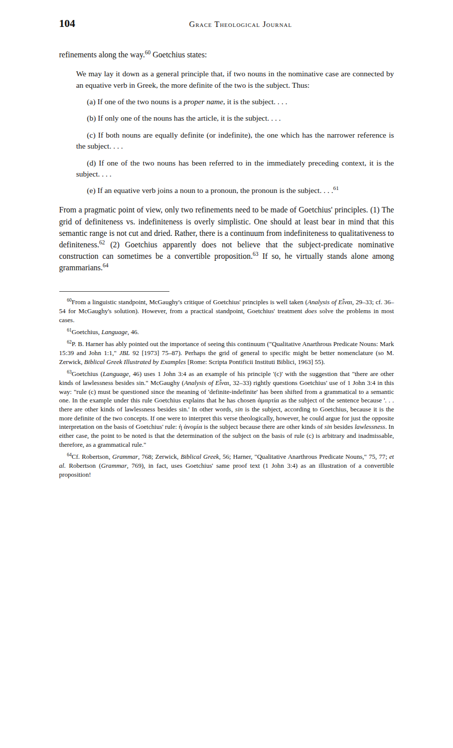104 Grace Theological Journal
refinements along the way.60 Goetchius states:
We may lay it down as a general principle that, if two nouns in the nominative case are connected by an equative verb in Greek, the more definite of the two is the subject. Thus:
(a) If one of the two nouns is a proper name, it is the subject. . . .
(b) If only one of the nouns has the article, it is the subject. . . .
(c) If both nouns are equally definite (or indefinite), the one which has the narrower reference is the subject. . . .
(d) If one of the two nouns has been referred to in the immediately preceding context, it is the subject. . . .
(e) If an equative verb joins a noun to a pronoun, the pronoun is the subject. . . .61
From a pragmatic point of view, only two refinements need to be made of Goetchius' principles. (1) The grid of definiteness vs. indefiniteness is overly simplistic. One should at least bear in mind that this semantic range is not cut and dried. Rather, there is a continuum from indefiniteness to qualitativeness to definiteness.62 (2) Goetchius apparently does not believe that the subject-predicate nominative construction can sometimes be a convertible proposition.63 If so, he virtually stands alone among grammarians.64
60From a linguistic standpoint, McGaughy's critique of Goetchius' principles is well taken (Analysis of Εἶναι, 29–33; cf. 36–54 for McGaughy's solution). However, from a practical standpoint, Goetchius' treatment does solve the problems in most cases.
61Goetchius, Language, 46.
62P. B. Harner has ably pointed out the importance of seeing this continuum ("Qualitative Anarthrous Predicate Nouns: Mark 15:39 and John 1:1," JBL 92 [1973] 75–87). Perhaps the grid of general to specific might be better nomenclature (so M. Zerwick, Biblical Greek Illustrated by Examples [Rome: Scripta Pontificii Instituti Biblici, 1963] 55).
63Goetchius (Language, 46) uses 1 John 3:4 as an example of his principle '(c)' with the suggestion that "there are other kinds of lawlessness besides sin." McGaughy (Analysis of Εἶναι, 32–33) rightly questions Goetchius' use of 1 John 3:4 in this way: "rule (c) must be questioned since the meaning of 'definite-indefinite' has been shifted from a grammatical to a semantic one. In the example under this rule Goetchius explains that he has chosen ἁμαρτία as the subject of the sentence because '. . . there are other kinds of lawlessness besides sin.' In other words, sin is the subject, according to Goetchius, because it is the more definite of the two concepts. If one were to interpret this verse theologically, however, he could argue for just the opposite interpretation on the basis of Goetchius' rule: ἡ ἀνομία is the subject because there are other kinds of sin besides lawlessness. In either case, the point to be noted is that the determination of the subject on the basis of rule (c) is arbitrary and inadmissable, therefore, as a grammatical rule."
64Cf. Robertson, Grammar, 768; Zerwick, Biblical Greek, 56; Harner, "Qualitative Anarthrous Predicate Nouns," 75, 77; et al. Robertson (Grammar, 769), in fact, uses Goetchius' same proof text (1 John 3:4) as an illustration of a convertible proposition!